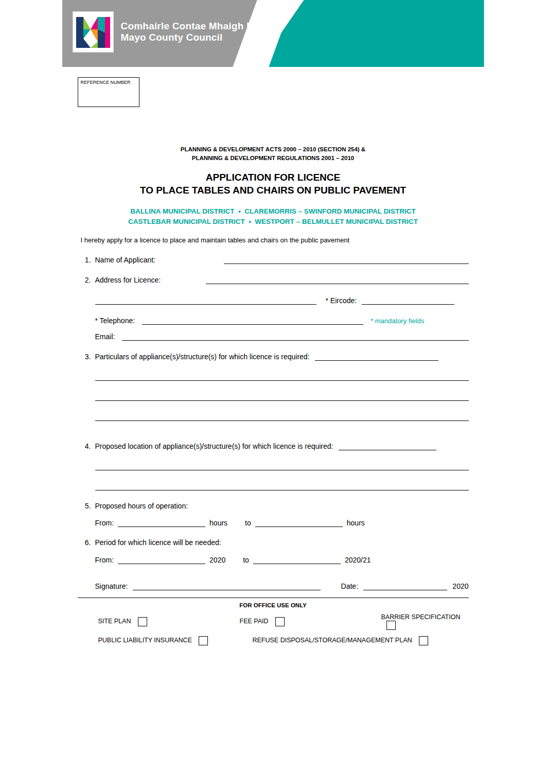Comhairle Contae Mhaigh Eo
Mayo County Council
REFERENCE NUMBER
PLANNING & DEVELOPMENT ACTS 2000 – 2010 (SECTION 254) &
PLANNING & DEVELOPMENT REGULATIONS 2001 – 2010
APPLICATION FOR LICENCE TO PLACE TABLES AND CHAIRS ON PUBLIC PAVEMENT
BALLINA MUNICIPAL DISTRICT • CLAREMORRIS – SWINFORD MUNICIPAL DISTRICT
CASTLEBAR MUNICIPAL DISTRICT • WESTPORT – BELMULLET MUNICIPAL DISTRICT
I hereby apply for a licence to place and maintain tables and chairs on the public pavement
1. Name of Applicant:
2. Address for Licence:
* Eircode:
* Telephone: * mandatory fields
Email:
3. Particulars of appliance(s)/structure(s) for which licence is required:
4. Proposed location of appliance(s)/structure(s) for which licence is required:
5. Proposed hours of operation:
From: hours to hours
6. Period for which licence will be needed:
From: 2020 to 2020/21
Signature: Date: 2020
FOR OFFICE USE ONLY
SITE PLAN FEE PAID BARRIER SPECIFICATION
PUBLIC LIABILITY INSURANCE REFUSE DISPOSAL/STORAGE/MANAGEMENT PLAN